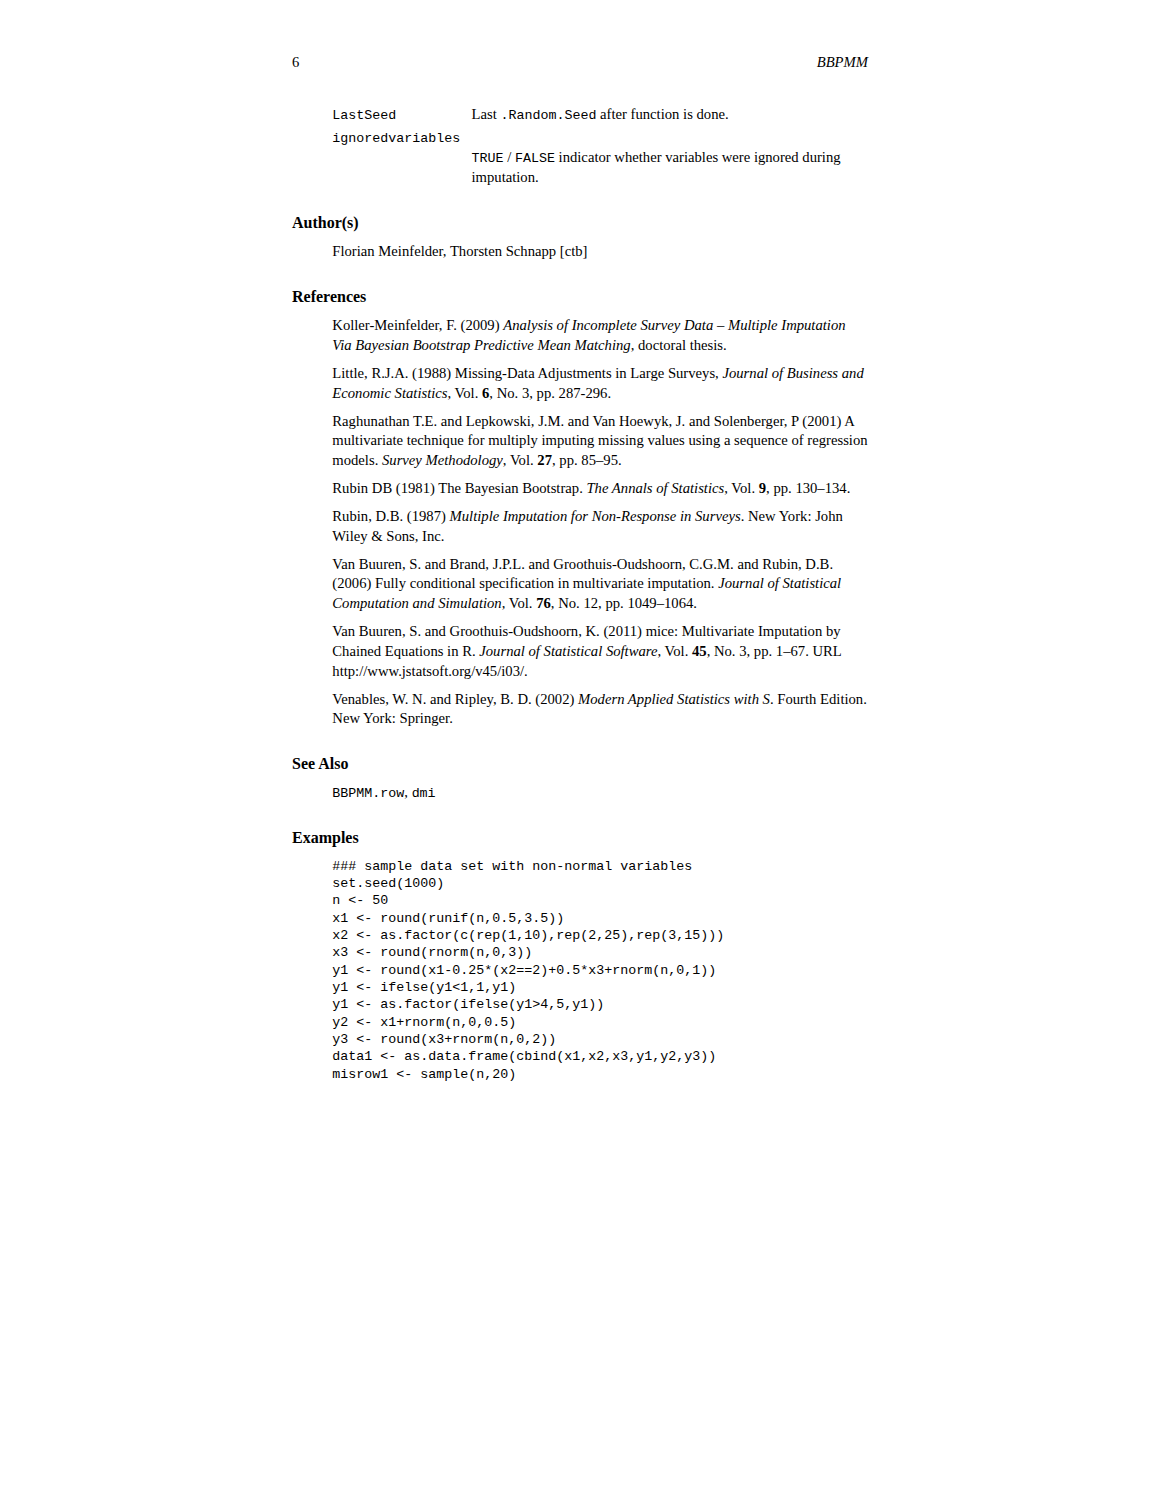6 BBPMM
LastSeed
Last .Random.Seed after function is done.
ignoredvariables
TRUE / FALSE indicator whether variables were ignored during imputation.
Author(s)
Florian Meinfelder, Thorsten Schnapp [ctb]
References
Koller-Meinfelder, F. (2009) Analysis of Incomplete Survey Data – Multiple Imputation Via Bayesian Bootstrap Predictive Mean Matching, doctoral thesis.
Little, R.J.A. (1988) Missing-Data Adjustments in Large Surveys, Journal of Business and Economic Statistics, Vol. 6, No. 3, pp. 287-296.
Raghunathan T.E. and Lepkowski, J.M. and Van Hoewyk, J. and Solenberger, P (2001) A multivariate technique for multiply imputing missing values using a sequence of regression models. Survey Methodology, Vol. 27, pp. 85–95.
Rubin DB (1981) The Bayesian Bootstrap. The Annals of Statistics, Vol. 9, pp. 130–134.
Rubin, D.B. (1987) Multiple Imputation for Non-Response in Surveys. New York: John Wiley & Sons, Inc.
Van Buuren, S. and Brand, J.P.L. and Groothuis-Oudshoorn, C.G.M. and Rubin, D.B. (2006) Fully conditional specification in multivariate imputation. Journal of Statistical Computation and Simulation, Vol. 76, No. 12, pp. 1049–1064.
Van Buuren, S. and Groothuis-Oudshoorn, K. (2011) mice: Multivariate Imputation by Chained Equations in R. Journal of Statistical Software, Vol. 45, No. 3, pp. 1–67. URL http://www.jstatsoft.org/v45/i03/.
Venables, W. N. and Ripley, B. D. (2002) Modern Applied Statistics with S. Fourth Edition. New York: Springer.
See Also
BBPMM.row, dmi
Examples
### sample data set with non-normal variables
set.seed(1000)
n <- 50
x1 <- round(runif(n,0.5,3.5))
x2 <- as.factor(c(rep(1,10),rep(2,25),rep(3,15)))
x3 <- round(rnorm(n,0,3))
y1 <- round(x1-0.25*(x2==2)+0.5*x3+rnorm(n,0,1))
y1 <- ifelse(y1<1,1,y1)
y1 <- as.factor(ifelse(y1>4,5,y1))
y2 <- x1+rnorm(n,0,0.5)
y3 <- round(x3+rnorm(n,0,2))
data1 <- as.data.frame(cbind(x1,x2,x3,y1,y2,y3))
misrow1 <- sample(n,20)